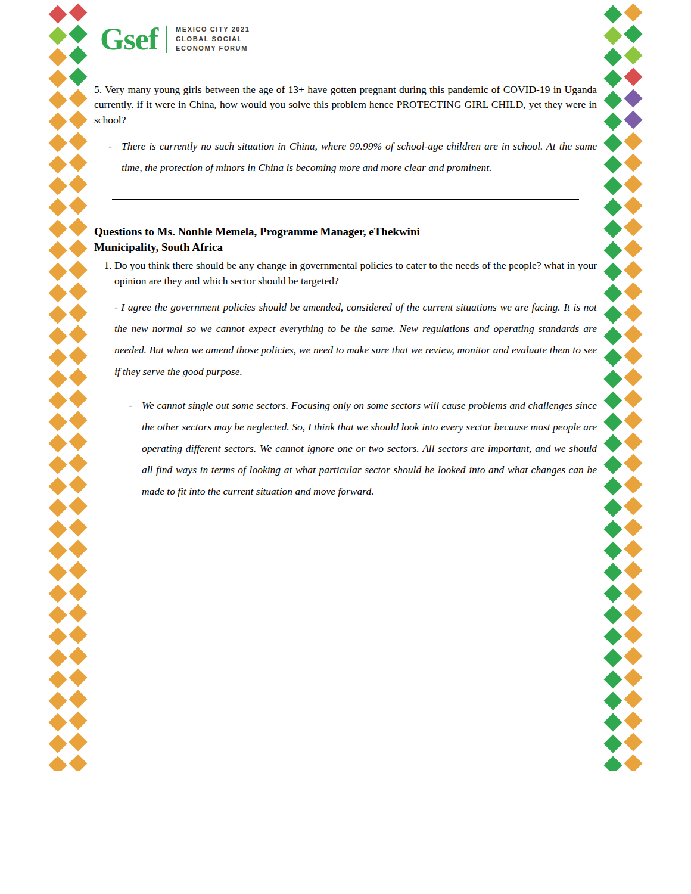Gsef
Mexico City 2021
Global Social
Economy Forum
5. Very many young girls between the age of 13+ have gotten pregnant during this pandemic of COVID-19 in Uganda currently. if it were in China, how would you solve this problem hence PROTECTING GIRL CHILD, yet they were in school?
There is currently no such situation in China, where 99.99% of school-age children are in school. At the same time, the protection of minors in China is becoming more and more clear and prominent.
Questions to Ms. Nonhle Memela, Programme Manager, eThekwini
Municipality, South Africa
Do you think there should be any change in governmental policies to cater to the needs of the people? what in your opinion are they and which sector should be targeted?
- I agree the government policies should be amended, considered of the current situations we are facing. It is not the new normal so we cannot expect everything to be the same. New regulations and operating standards are needed. But when we amend those policies, we need to make sure that we review, monitor and evaluate them to see if they serve the good purpose.
We cannot single out some sectors. Focusing only on some sectors will cause problems and challenges since the other sectors may be neglected. So, I think that we should look into every sector because most people are operating different sectors. We cannot ignore one or two sectors. All sectors are important, and we should all find ways in terms of looking at what particular sector should be looked into and what changes can be made to fit into the current situation and move forward.